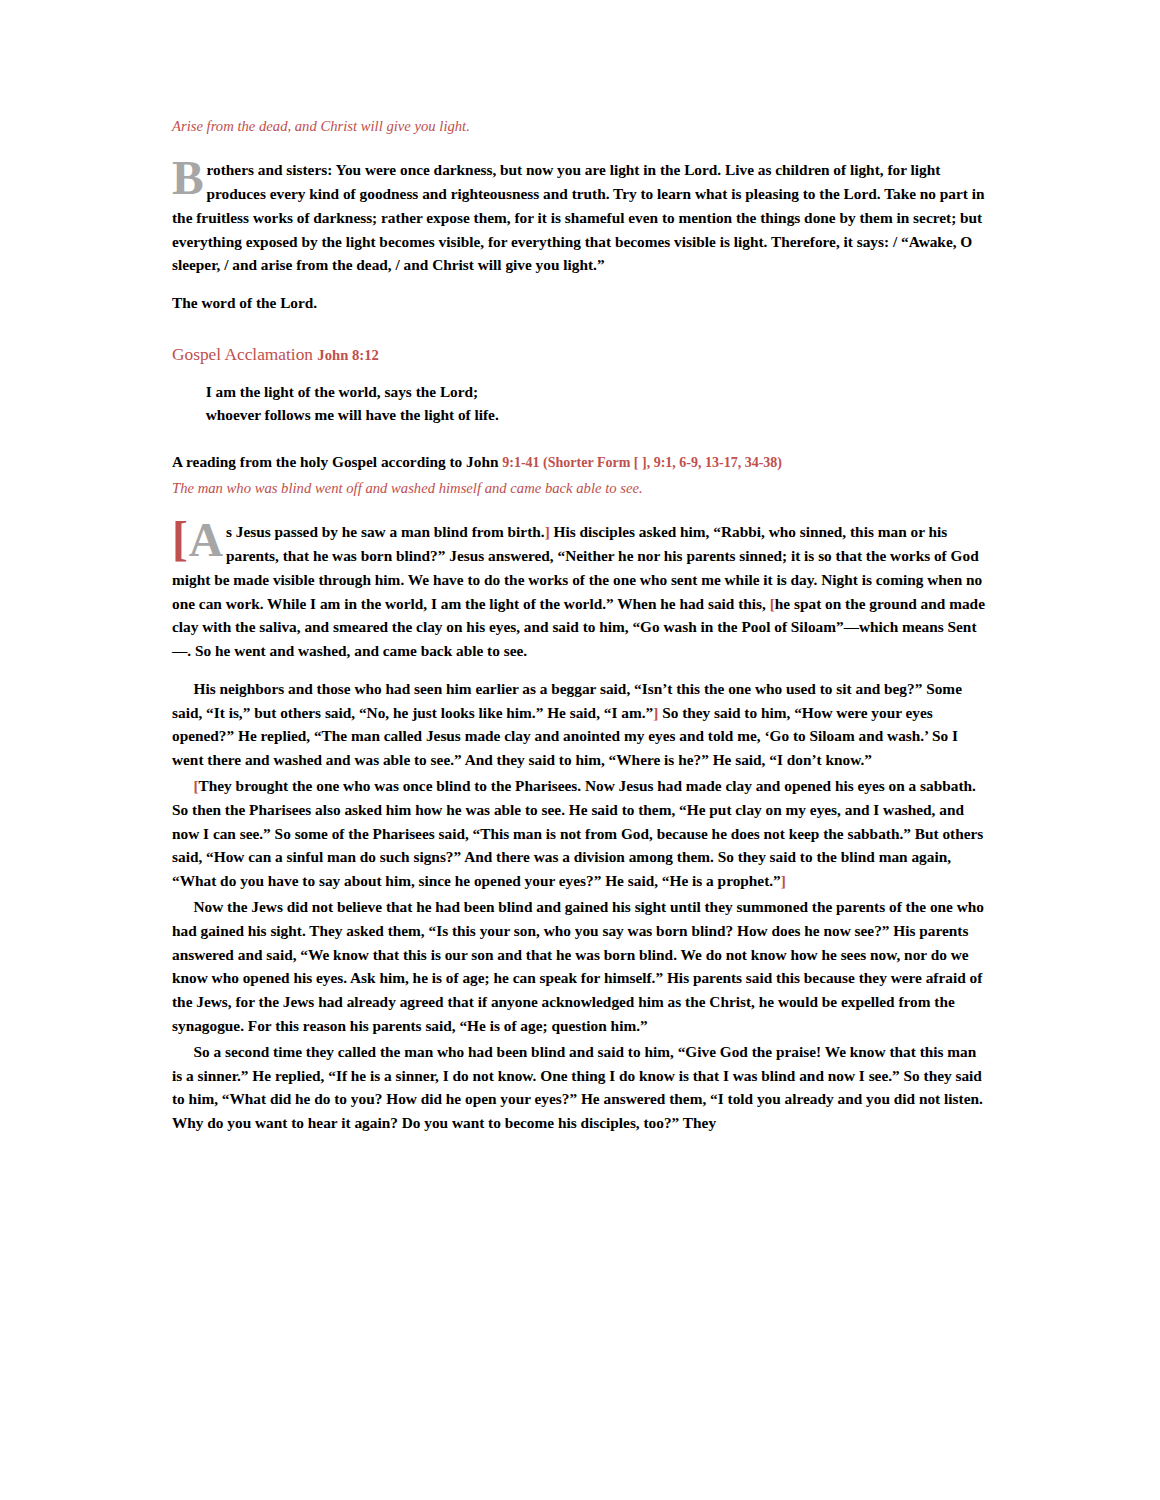Arise from the dead, and Christ will give you light.
Brothers and sisters: You were once darkness, but now you are light in the Lord. Live as children of light, for light produces every kind of goodness and righteousness and truth. Try to learn what is pleasing to the Lord. Take no part in the fruitless works of darkness; rather expose them, for it is shameful even to mention the things done by them in secret; but everything exposed by the light becomes visible, for everything that becomes visible is light. Therefore, it says: / “Awake, O sleeper, / and arise from the dead, / and Christ will give you light.”
The word of the Lord.
Gospel Acclamation John 8:12
I am the light of the world, says the Lord;
whoever follows me will have the light of life.
A reading from the holy Gospel according to John 9:1-41 (Shorter Form [ ], 9:1, 6-9, 13-17, 34-38)
The man who was blind went off and washed himself and came back able to see.
[As Jesus passed by he saw a man blind from birth.] His disciples asked him, “Rabbi, who sinned, this man or his parents, that he was born blind?” Jesus answered, “Neither he nor his parents sinned; it is so that the works of God might be made visible through him. We have to do the works of the one who sent me while it is day. Night is coming when no one can work. While I am in the world, I am the light of the world.” When he had said this, [he spat on the ground and made clay with the saliva, and smeared the clay on his eyes, and said to him, “Go wash in the Pool of Siloam”—which means Sent—. So he went and washed, and came back able to see.
His neighbors and those who had seen him earlier as a beggar said, “Isn’t this the one who used to sit and beg?” Some said, “It is,” but others said, “No, he just looks like him.” He said, “I am.”] So they said to him, “How were your eyes opened?” He replied, “The man called Jesus made clay and anointed my eyes and told me, ‘Go to Siloam and wash.’ So I went there and washed and was able to see.” And they said to him, “Where is he?” He said, “I don’t know.”
[They brought the one who was once blind to the Pharisees. Now Jesus had made clay and opened his eyes on a sabbath. So then the Pharisees also asked him how he was able to see. He said to them, “He put clay on my eyes, and I washed, and now I can see.” So some of the Pharisees said, “This man is not from God, because he does not keep the sabbath.” But others said, “How can a sinful man do such signs?” And there was a division among them. So they said to the blind man again, “What do you have to say about him, since he opened your eyes?” He said, “He is a prophet.”]
Now the Jews did not believe that he had been blind and gained his sight until they summoned the parents of the one who had gained his sight. They asked them, “Is this your son, who you say was born blind? How does he now see?” His parents answered and said, “We know that this is our son and that he was born blind. We do not know how he sees now, nor do we know who opened his eyes. Ask him, he is of age; he can speak for himself.” His parents said this because they were afraid of the Jews, for the Jews had already agreed that if anyone acknowledged him as the Christ, he would be expelled from the synagogue. For this reason his parents said, “He is of age; question him.”
So a second time they called the man who had been blind and said to him, “Give God the praise! We know that this man is a sinner.” He replied, “If he is a sinner, I do not know. One thing I do know is that I was blind and now I see.” So they said to him, “What did he do to you? How did he open your eyes?” He answered them, “I told you already and you did not listen. Why do you want to hear it again? Do you want to become his disciples, too?” They